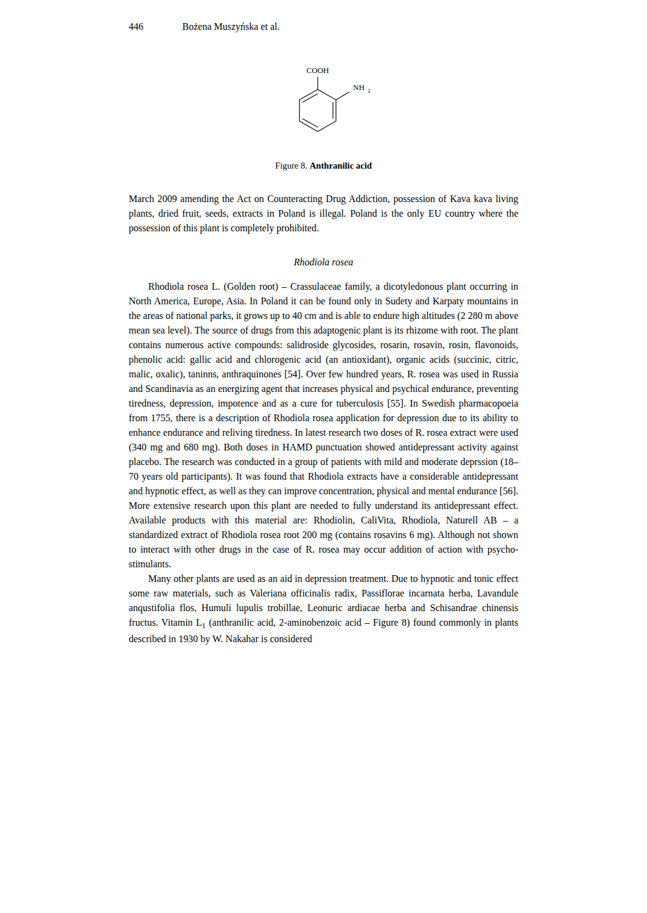446 Bożena Muszyńska et al.
COOH NH 2
Figure 8. Anthranilic acid
March 2009 amending the Act on Counteracting Drug Addiction, possession of Kava kava living plants, dried fruit, seeds, extracts in Poland is illegal. Poland is the only EU country where the possession of this plant is completely prohibited.
Rhodiola rosea
Rhodiola rosea L. (Golden root) – Crassulaceae family, a dicotyledonous plant occurring in North America, Europe, Asia. In Poland it can be found only in Sudety and Karpaty mountains in the areas of national parks, it grows up to 40 cm and is able to endure high altitudes (2 280 m above mean sea level). The source of drugs from this adaptogenic plant is its rhizome with root. The plant contains numerous active compounds: salidroside glycosides, rosarin, rosavin, rosin, flavonoids, phenolic acid: gallic acid and chlorogenic acid (an antioxidant), organic acids (succinic, citric, malic, oxalic), taninns, anthraquinones [54]. Over few hundred years, R. rosea was used in Russia and Scandinavia as an energizing agent that increases physical and psychical endurance, preventing tiredness, depression, impotence and as a cure for tuberculosis [55]. In Swedish pharmacopoeia from 1755, there is a description of Rhodiola rosea application for depression due to its ability to enhance endurance and reliving tiredness. In latest research two doses of R. rosea extract were used (340 mg and 680 mg). Both doses in HAMD punctuation showed antidepressant activity against placebo. The research was conducted in a group of patients with mild and moderate deprssion (18–70 years old participants). It was found that Rhodiola extracts have a considerable antidepressant and hypnotic effect, as well as they can improve concentration, physical and mental endurance [56]. More extensive research upon this plant are needed to fully understand its antidepressant effect. Available products with this material are: Rhodiolin, CaliVita, Rhodiola, Naturell AB – a standardized extract of Rhodiola rosea root 200 mg (contains rosavins 6 mg). Although not shown to interact with other drugs in the case of R. rosea may occur addition of action with psycho-stimulants.
Many other plants are used as an aid in depression treatment. Due to hypnotic and tonic effect some raw materials, such as Valeriana officinalis radix, Passiflorae incarnata herba, Lavandule anqustifolia flos, Humuli lupulis trobillae, Leonuric ardiacae herba and Schisandrae chinensis fructus. Vitamin L1 (anthranilic acid, 2-aminobenzoic acid – Figure 8) found commonly in plants described in 1930 by W. Nakahar is considered